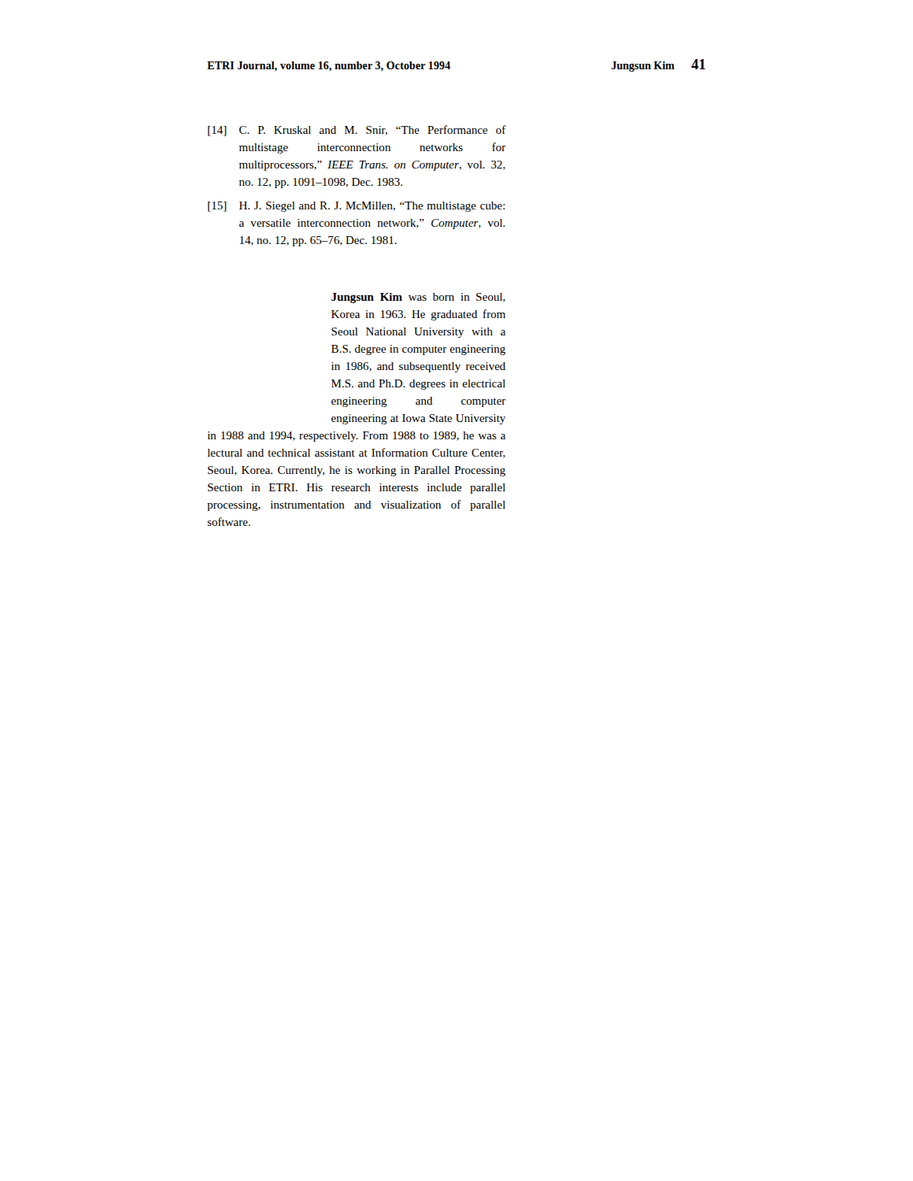ETRI Journal, volume 16, number 3, October 1994
Jungsun Kim 41
[14] C. P. Kruskal and M. Snir, “The Performance of multistage interconnection networks for multiprocessors,” IEEE Trans. on Computer, vol. 32, no. 12, pp. 1091–1098, Dec. 1983.
[15] H. J. Siegel and R. J. McMillen, “The multistage cube: a versatile interconnection network,” Computer, vol. 14, no. 12, pp. 65–76, Dec. 1981.
Jungsun Kim was born in Seoul, Korea in 1963. He graduated from Seoul National University with a B.S. degree in computer engineering in 1986, and subsequently received M.S. and Ph.D. degrees in electrical engineering and computer engineering at Iowa State University in 1988 and 1994, respectively. From 1988 to 1989, he was a lectural and technical assistant at Information Culture Center, Seoul, Korea. Currently, he is working in Parallel Processing Section in ETRI. His research interests include parallel processing, instrumentation and visualization of parallel software.